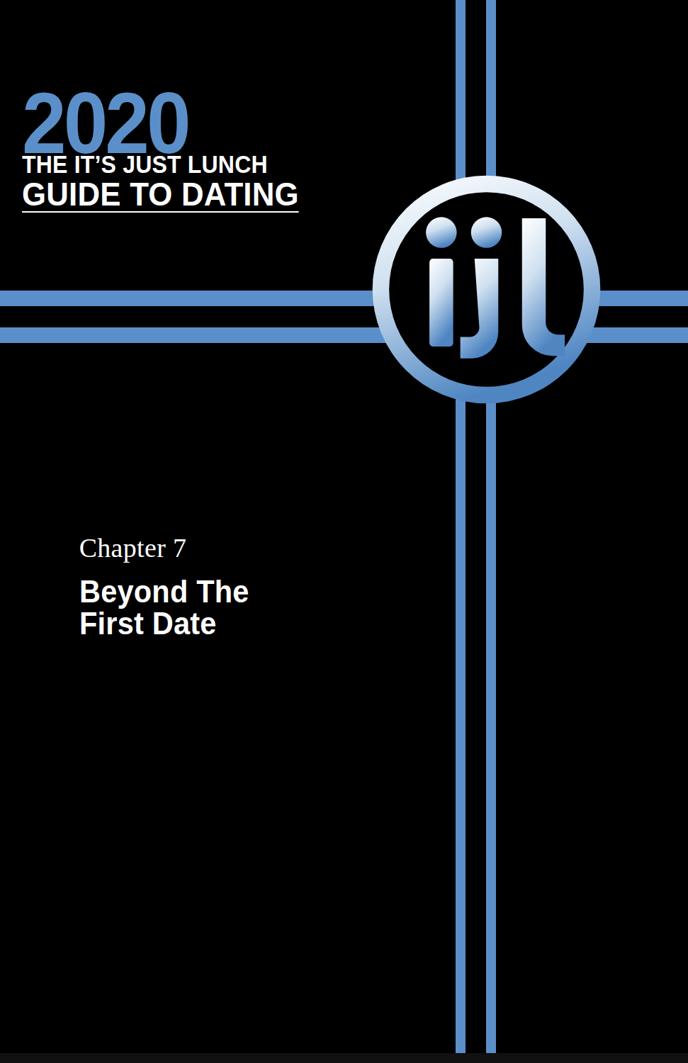2020
The It’s Just Lunch
Guide to Dating
Chapter 7
Beyond The First Date
2020 — The It’s Just Lunch Guide to Dating. Chapter 7: Beyond The First Date.